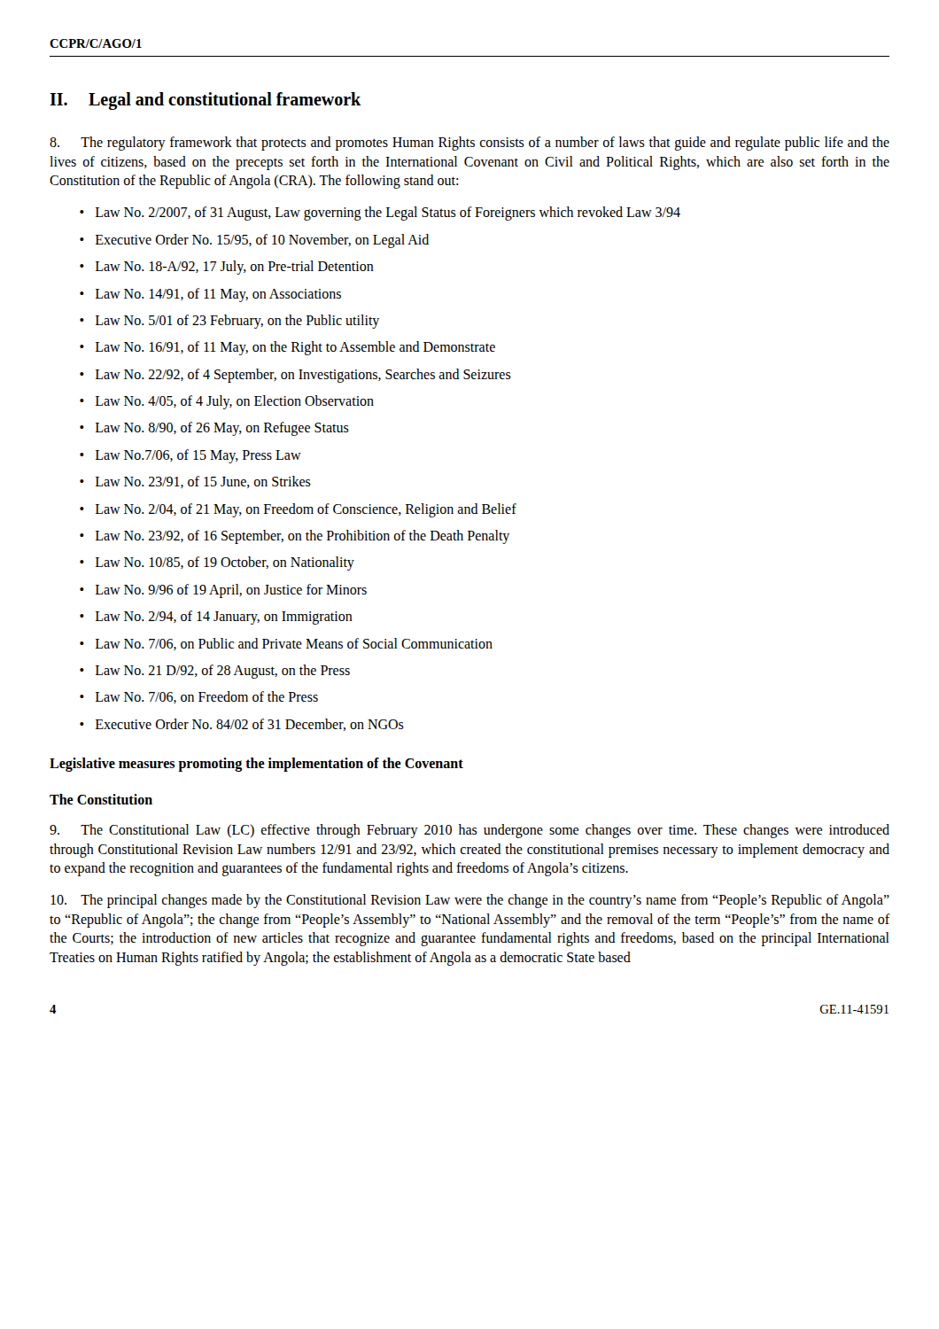CCPR/C/AGO/1
II. Legal and constitutional framework
8. The regulatory framework that protects and promotes Human Rights consists of a number of laws that guide and regulate public life and the lives of citizens, based on the precepts set forth in the International Covenant on Civil and Political Rights, which are also set forth in the Constitution of the Republic of Angola (CRA). The following stand out:
Law No. 2/2007, of 31 August, Law governing the Legal Status of Foreigners which revoked Law 3/94
Executive Order No. 15/95, of 10 November, on Legal Aid
Law No. 18-A/92, 17 July, on Pre-trial Detention
Law No. 14/91, of 11 May, on Associations
Law No. 5/01 of 23 February, on the Public utility
Law No. 16/91, of 11 May, on the Right to Assemble and Demonstrate
Law No. 22/92, of 4 September, on Investigations, Searches and Seizures
Law No. 4/05, of 4 July, on Election Observation
Law No. 8/90, of 26 May, on Refugee Status
Law No.7/06, of 15 May, Press Law
Law No. 23/91, of 15 June, on Strikes
Law No. 2/04, of 21 May, on Freedom of Conscience, Religion and Belief
Law No. 23/92, of 16 September, on the Prohibition of the Death Penalty
Law No. 10/85, of 19 October, on Nationality
Law No. 9/96 of 19 April, on Justice for Minors
Law No. 2/94, of 14 January, on Immigration
Law No. 7/06, on Public and Private Means of Social Communication
Law No. 21 D/92, of 28 August, on the Press
Law No. 7/06, on Freedom of the Press
Executive Order No. 84/02 of 31 December, on NGOs
Legislative measures promoting the implementation of the Covenant
The Constitution
9. The Constitutional Law (LC) effective through February 2010 has undergone some changes over time. These changes were introduced through Constitutional Revision Law numbers 12/91 and 23/92, which created the constitutional premises necessary to implement democracy and to expand the recognition and guarantees of the fundamental rights and freedoms of Angola’s citizens.
10. The principal changes made by the Constitutional Revision Law were the change in the country’s name from “People’s Republic of Angola” to “Republic of Angola”; the change from “People’s Assembly” to “National Assembly” and the removal of the term “People’s” from the name of the Courts; the introduction of new articles that recognize and guarantee fundamental rights and freedoms, based on the principal International Treaties on Human Rights ratified by Angola; the establishment of Angola as a democratic State based
4 GE.11-41591